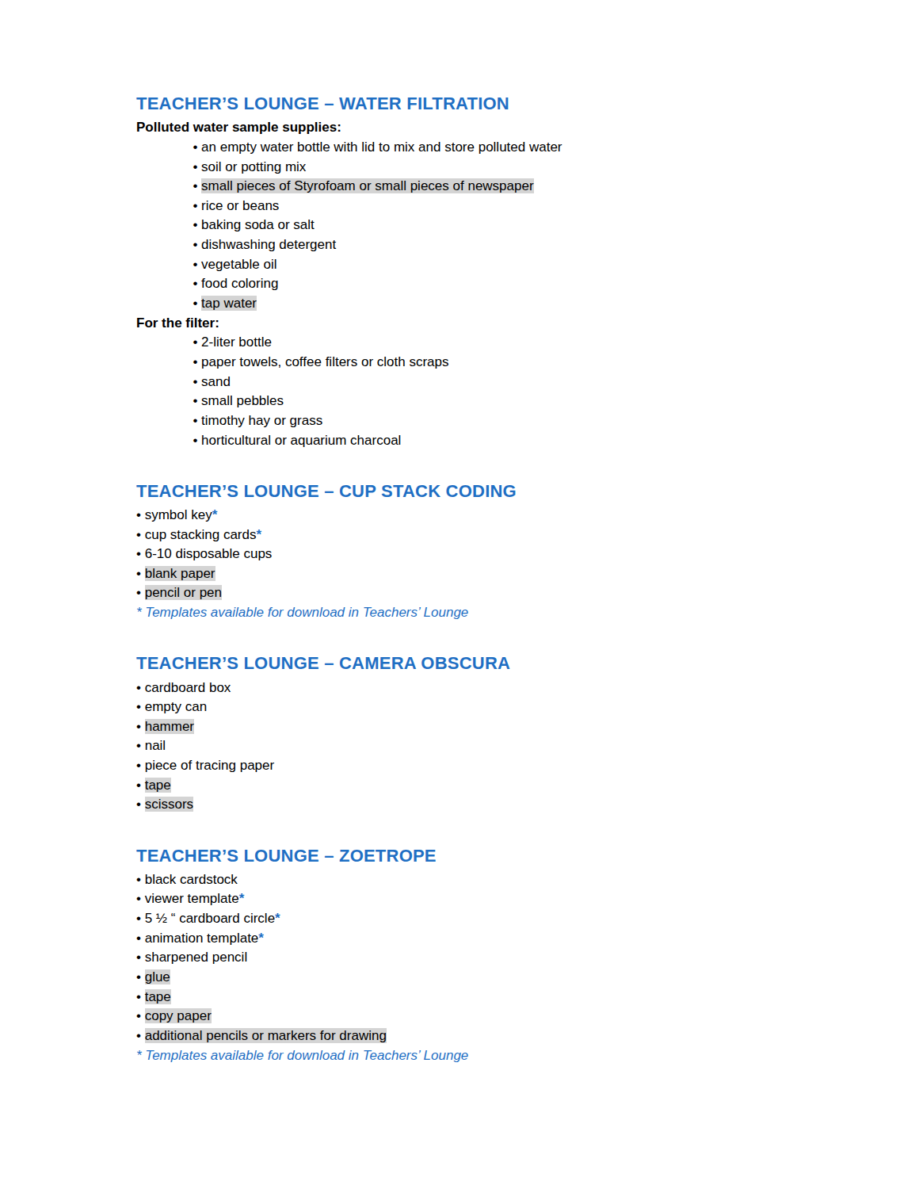TEACHER’S LOUNGE – WATER FILTRATION
Polluted water sample supplies:
an empty water bottle with lid to mix and store polluted water
soil or potting mix
small pieces of Styrofoam or small pieces of newspaper
rice or beans
baking soda or salt
dishwashing detergent
vegetable oil
food coloring
tap water
For the filter:
2-liter bottle
paper towels, coffee filters or cloth scraps
sand
small pebbles
timothy hay or grass
horticultural or aquarium charcoal
TEACHER’S LOUNGE – CUP STACK CODING
symbol key*
cup stacking cards*
6-10 disposable cups
blank paper
pencil or pen
* Templates available for download in Teachers’ Lounge
TEACHER’S LOUNGE – CAMERA OBSCURA
cardboard box
empty can
hammer
nail
piece of tracing paper
tape
scissors
TEACHER’S LOUNGE – ZOETROPE
black cardstock
viewer template*
5 ½ “ cardboard circle*
animation template*
sharpened pencil
glue
tape
copy paper
additional pencils or markers for drawing
* Templates available for download in Teachers’ Lounge